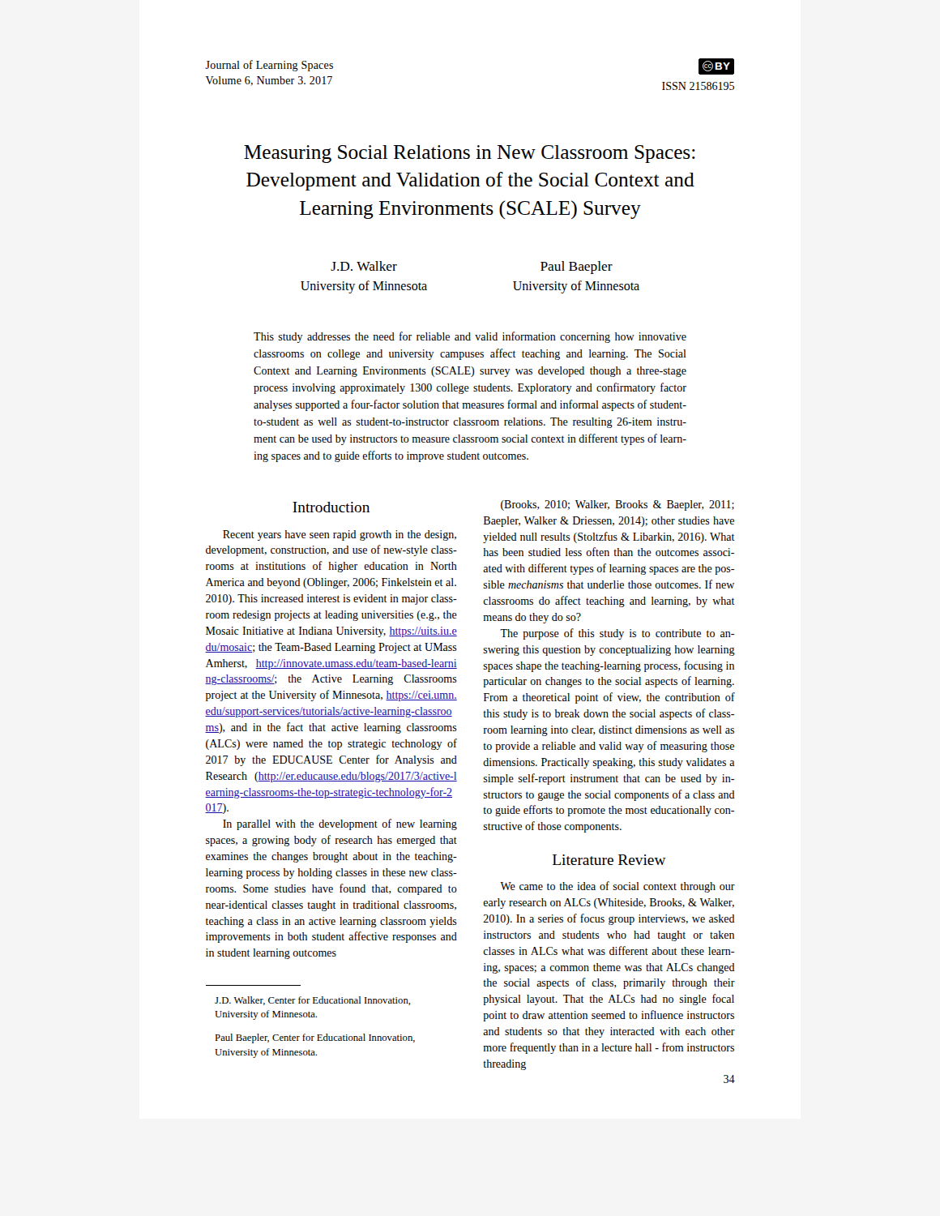Journal of Learning Spaces
Volume 6, Number 3. 2017
cc BY
ISSN 21586195
Measuring Social Relations in New Classroom Spaces: Development and Validation of the Social Context and Learning Environments (SCALE) Survey
J.D. Walker
University of Minnesota
Paul Baepler
University of Minnesota
This study addresses the need for reliable and valid information concerning how innovative classrooms on college and university campuses affect teaching and learning. The Social Context and Learning Environments (SCALE) survey was developed though a three-stage process involving approximately 1300 college students. Exploratory and confirmatory factor analyses supported a four-factor solution that measures formal and informal aspects of student-to-student as well as student-to-instructor classroom relations. The resulting 26-item instrument can be used by instructors to measure classroom social context in different types of learning spaces and to guide efforts to improve student outcomes.
Introduction
Recent years have seen rapid growth in the design, development, construction, and use of new-style classrooms at institutions of higher education in North America and beyond (Oblinger, 2006; Finkelstein et al. 2010). This increased interest is evident in major classroom redesign projects at leading universities (e.g., the Mosaic Initiative at Indiana University, https://uits.iu.edu/mosaic; the Team-Based Learning Project at UMass Amherst, http://innovate.umass.edu/team-based-learning-classrooms/; the Active Learning Classrooms project at the University of Minnesota, https://cei.umn.edu/support-services/tutorials/active-learning-classrooms), and in the fact that active learning classrooms (ALCs) were named the top strategic technology of 2017 by the EDUCAUSE Center for Analysis and Research (http://er.educause.edu/blogs/2017/3/active-learning-classrooms-the-top-strategic-technology-for-2017).
In parallel with the development of new learning spaces, a growing body of research has emerged that examines the changes brought about in the teaching-learning process by holding classes in these new classrooms. Some studies have found that, compared to near-identical classes taught in traditional classrooms, teaching a class in an active learning classroom yields improvements in both student affective responses and in student learning outcomes
J.D. Walker, Center for Educational Innovation,
University of Minnesota.
Paul Baepler, Center for Educational Innovation,
University of Minnesota.
(Brooks, 2010; Walker, Brooks & Baepler, 2011; Baepler, Walker & Driessen, 2014); other studies have yielded null results (Stoltzfus & Libarkin, 2016). What has been studied less often than the outcomes associated with different types of learning spaces are the possible mechanisms that underlie those outcomes. If new classrooms do affect teaching and learning, by what means do they do so?
The purpose of this study is to contribute to answering this question by conceptualizing how learning spaces shape the teaching-learning process, focusing in particular on changes to the social aspects of learning. From a theoretical point of view, the contribution of this study is to break down the social aspects of classroom learning into clear, distinct dimensions as well as to provide a reliable and valid way of measuring those dimensions. Practically speaking, this study validates a simple self-report instrument that can be used by instructors to gauge the social components of a class and to guide efforts to promote the most educationally constructive of those components.
Literature Review
We came to the idea of social context through our early research on ALCs (Whiteside, Brooks, & Walker, 2010). In a series of focus group interviews, we asked instructors and students who had taught or taken classes in ALCs what was different about these learning, spaces; a common theme was that ALCs changed the social aspects of class, primarily through their physical layout. That the ALCs had no single focal point to draw attention seemed to influence instructors and students so that they interacted with each other more frequently than in a lecture hall - from instructors threading
34